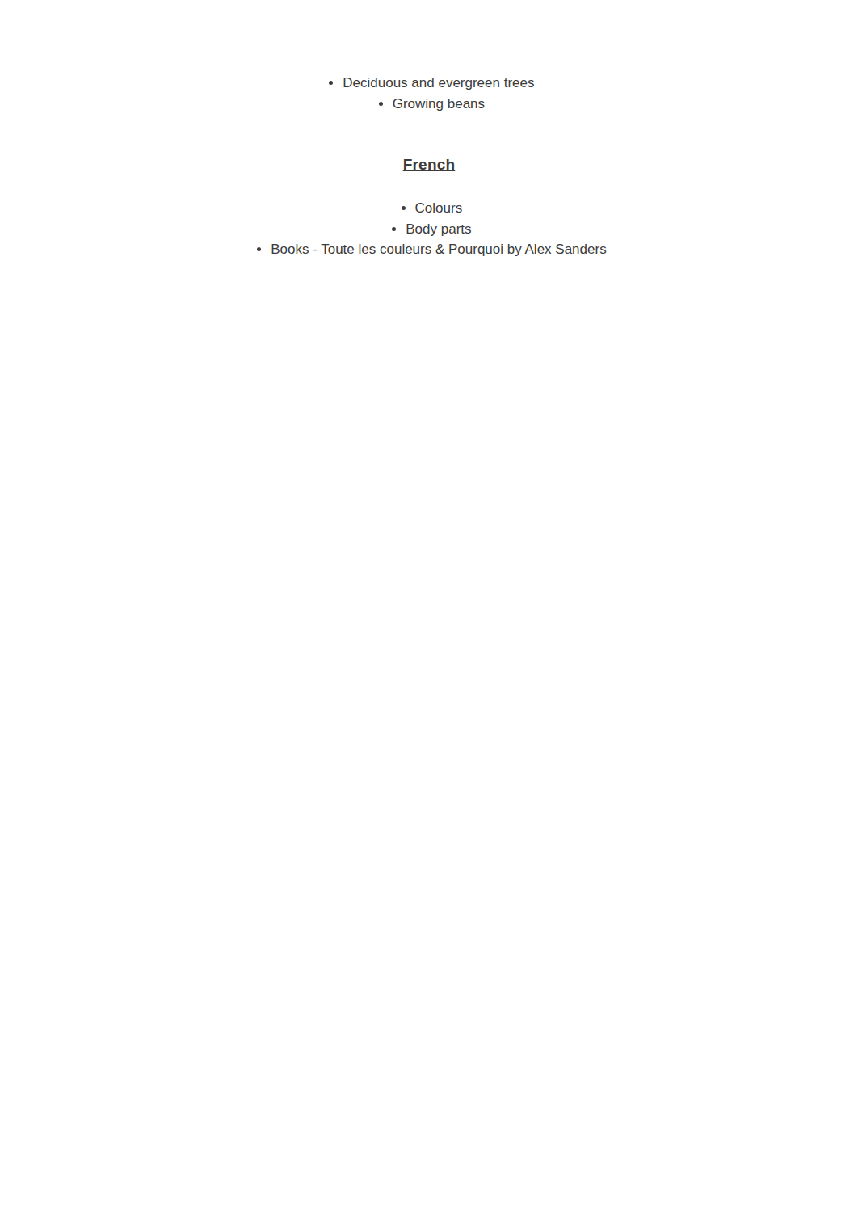Deciduous and evergreen trees
Growing beans
French
Colours
Body parts
Books - Toute les couleurs & Pourquoi by Alex Sanders